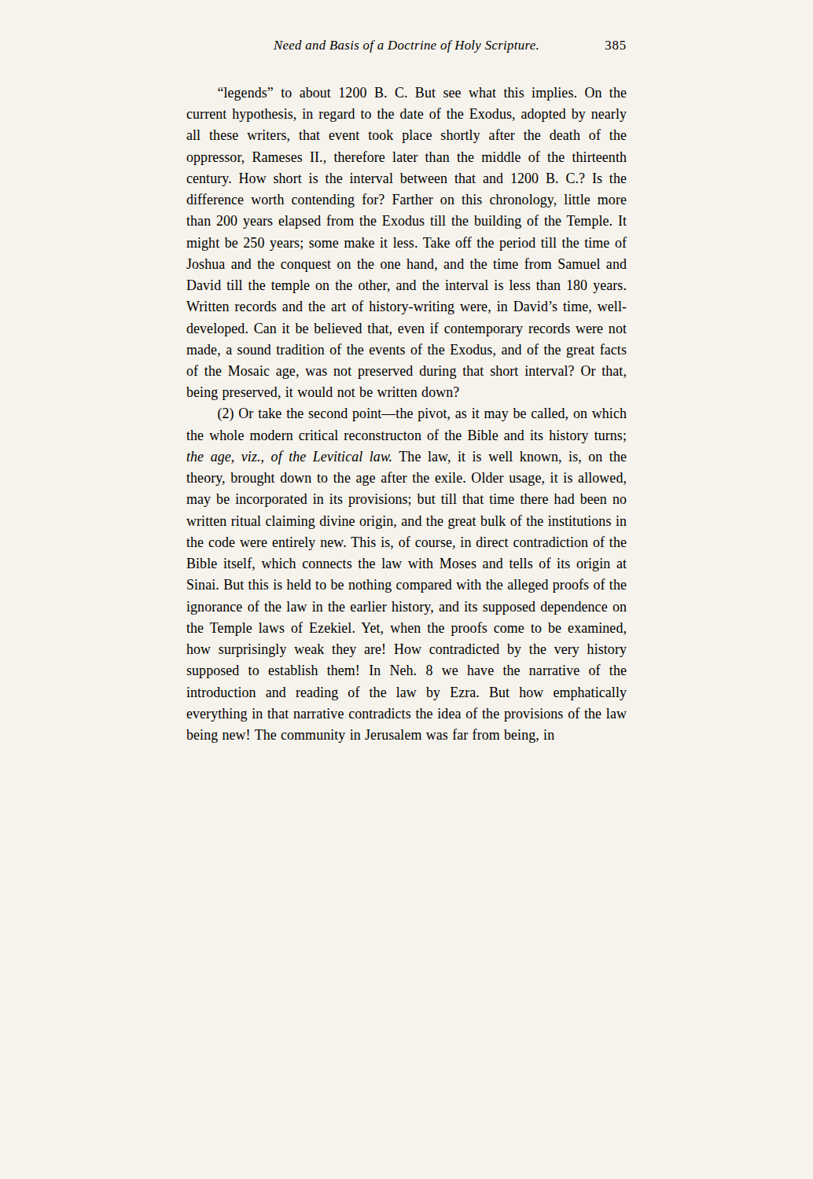Need and Basis of a Doctrine of Holy Scripture. 385
“legends” to about 1200 B. C. But see what this implies. On the current hypothesis, in regard to the date of the Exodus, adopted by nearly all these writers, that event took place shortly after the death of the oppressor, Rameses II., therefore later than the middle of the thirteenth century. How short is the interval between that and 1200 B. C.? Is the difference worth contending for? Farther on this chronology, little more than 200 years elapsed from the Exodus till the building of the Temple. It might be 250 years; some make it less. Take off the period till the time of Joshua and the conquest on the one hand, and the time from Samuel and David till the temple on the other, and the interval is less than 180 years. Written records and the art of history-writing were, in David’s time, well-developed. Can it be believed that, even if contemporary records were not made, a sound tradition of the events of the Exodus, and of the great facts of the Mosaic age, was not preserved during that short interval? Or that, being preserved, it would not be written down?
(2) Or take the second point—the pivot, as it may be called, on which the whole modern critical reconstructon of the Bible and its history turns; the age, viz., of the Levitical law. The law, it is well known, is, on the theory, brought down to the age after the exile. Older usage, it is allowed, may be incorporated in its provisions; but till that time there had been no written ritual claiming divine origin, and the great bulk of the institutions in the code were entirely new. This is, of course, in direct contradiction of the Bible itself, which connects the law with Moses and tells of its origin at Sinai. But this is held to be nothing compared with the alleged proofs of the ignorance of the law in the earlier history, and its supposed dependence on the Temple laws of Ezekiel. Yet, when the proofs come to be examined, how surprisingly weak they are! How contradicted by the very history supposed to establish them! In Neh. 8 we have the narrative of the introduction and reading of the law by Ezra. But how emphatically everything in that narrative contradicts the idea of the provisions of the law being new! The community in Jerusalem was far from being, in